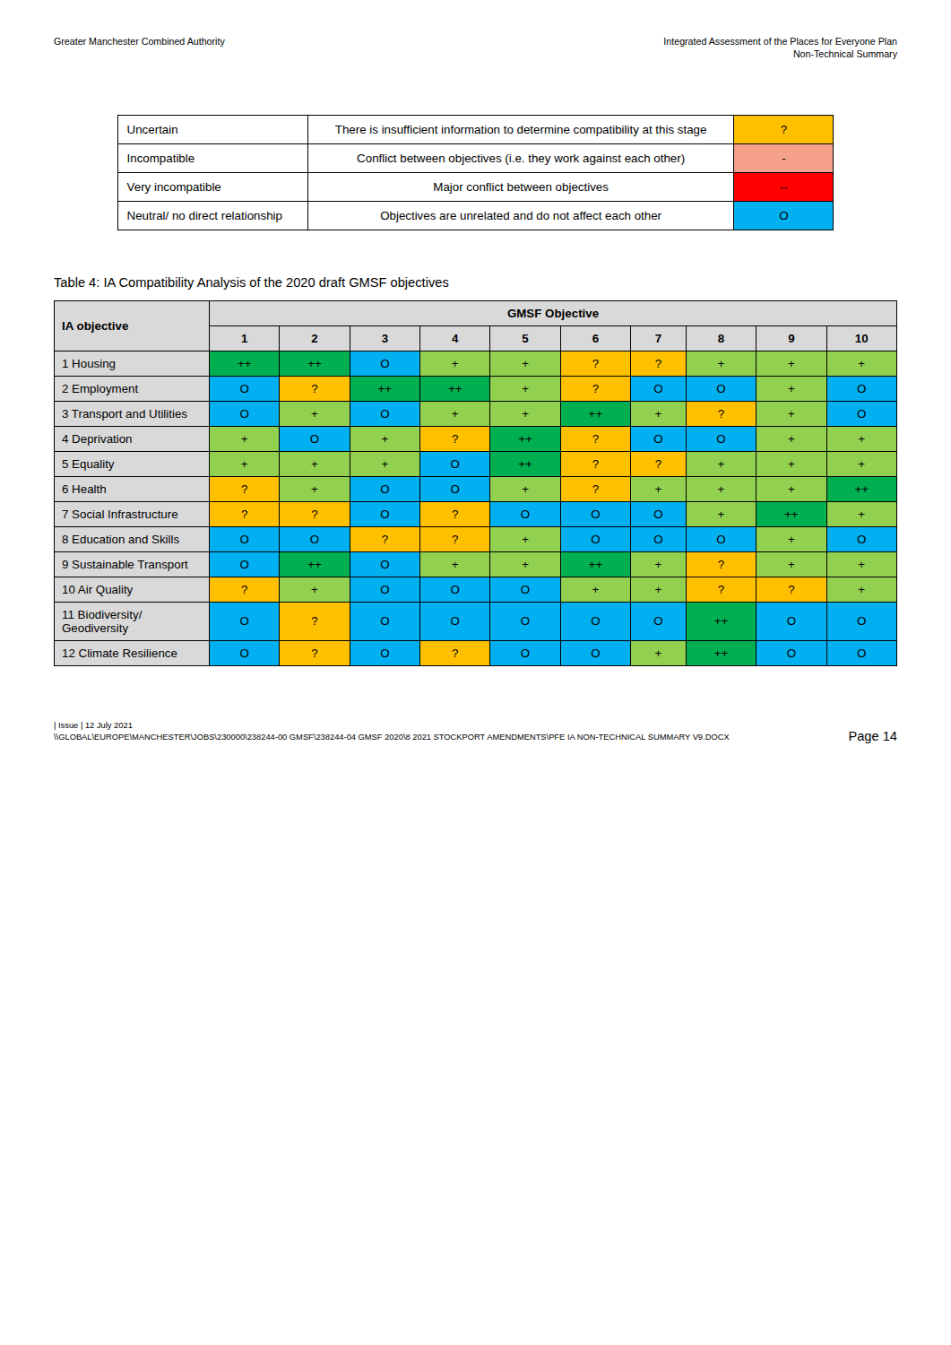Greater Manchester Combined Authority
Integrated Assessment of the Places for Everyone Plan
Non-Technical Summary
| Uncertain | There is insufficient information to determine compatibility at this stage | ? |
| Incompatible | Conflict between objectives (i.e. they work against each other) | - |
| Very incompatible | Major conflict between objectives | -- |
| Neutral/ no direct relationship | Objectives are unrelated and do not affect each other | O |
Table 4: IA Compatibility Analysis of the 2020 draft GMSF objectives
| IA objective | GMSF Objective |
| --- | --- |
| 1 | 2 | 3 | 4 | 5 | 6 | 7 | 8 | 9 | 10 |
| 1 Housing | ++ | ++ | O | + | + | ? | ? | + | + | + |
| 2 Employment | O | ? | ++ | ++ | + | ? | O | O | + | O |
| 3 Transport and Utilities | O | + | O | + | + | ++ | + | ? | + | O |
| 4 Deprivation | + | O | + | ? | ++ | ? | O | O | + | + |
| 5 Equality | + | + | + | O | ++ | ? | ? | + | + | + |
| 6 Health | ? | + | O | O | + | ? | + | + | + | ++ |
| 7 Social Infrastructure | ? | ? | O | ? | O | O | O | + | ++ | + |
| 8 Education and Skills | O | O | ? | ? | + | O | O | O | + | O |
| 9 Sustainable Transport | O | ++ | O | + | + | ++ | + | ? | + | + |
| 10 Air Quality | ? | + | O | O | O | + | + | ? | ? | + |
| 11 Biodiversity/ Geodiversity | O | ? | O | O | O | O | O | ++ | O | O |
| 12 Climate Resilience | O | ? | O | ? | O | O | + | ++ | O | O |
| Issue | 12 July 2021
\\GLOBAL\EUROPE\MANCHESTER\JOBS\230000\238244-00 GMSF\238244-04 GMSF 2020\8 2021 STOCKPORT AMENDMENTS\PFE IA NON-TECHNICAL SUMMARY V9.DOCX
Page 14